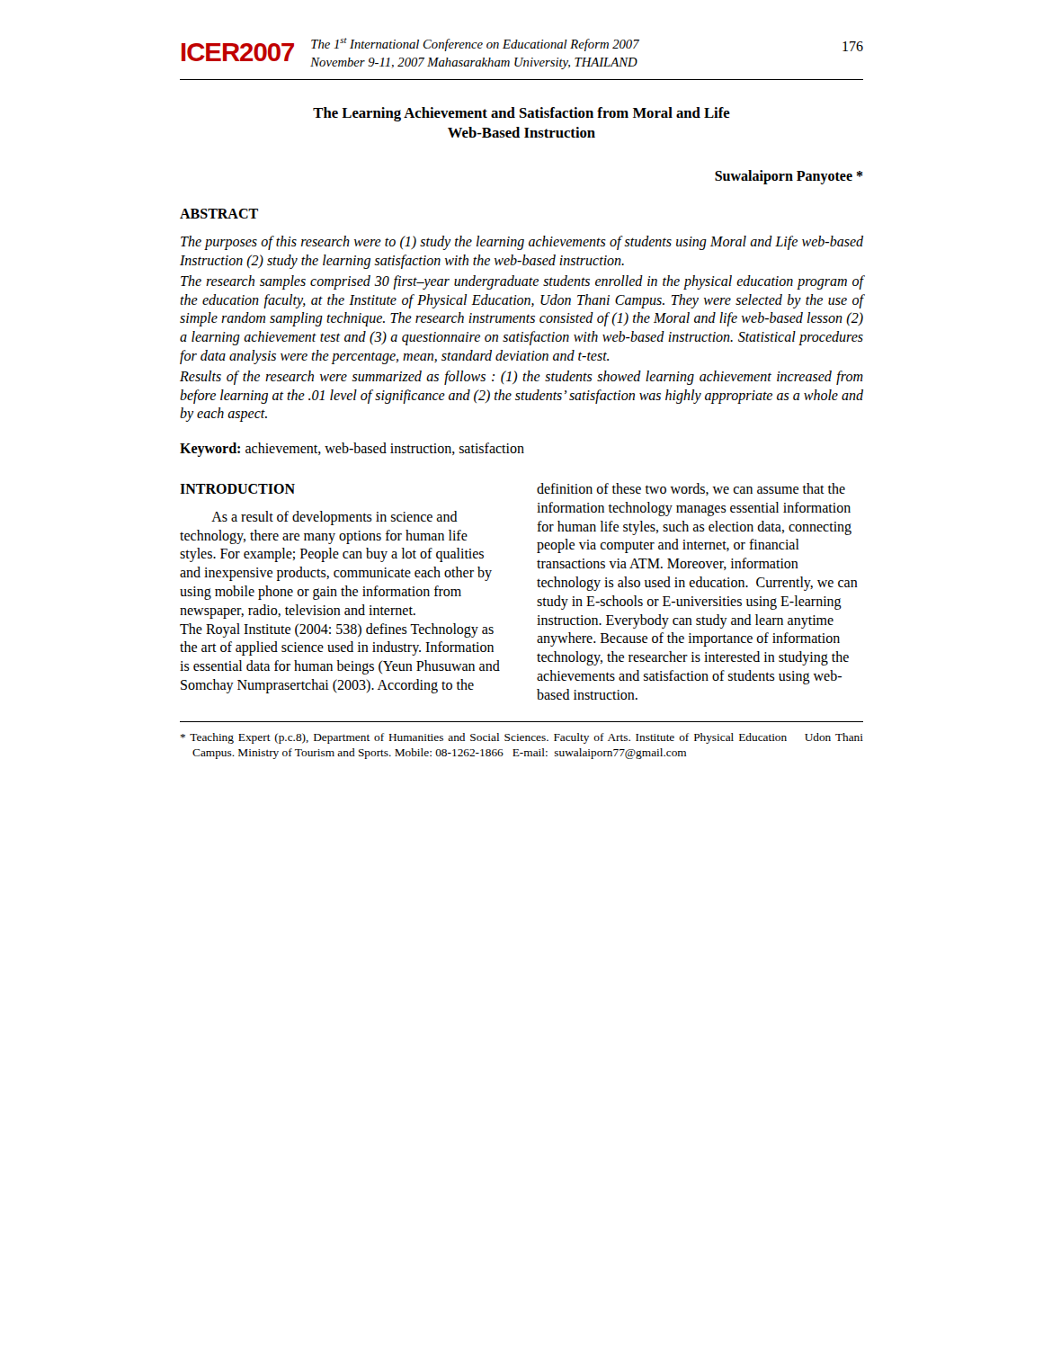ICER2007
The 1st International Conference on Educational Reform 2007
November 9-11, 2007 Mahasarakham University, THAILAND
176
The Learning Achievement and Satisfaction from Moral and Life
Web-Based Instruction
Suwalaiporn Panyotee *
ABSTRACT
The purposes of this research were to (1) study the learning achievements of students using Moral and Life web-based Instruction (2) study the learning satisfaction with the web-based instruction.
The research samples comprised 30 first–year undergraduate students enrolled in the physical education program of the education faculty, at the Institute of Physical Education, Udon Thani Campus. They were selected by the use of simple random sampling technique. The research instruments consisted of (1) the Moral and life web-based lesson (2) a learning achievement test and (3) a questionnaire on satisfaction with web-based instruction. Statistical procedures for data analysis were the percentage, mean, standard deviation and t-test.
Results of the research were summarized as follows : (1) the students showed learning achievement increased from before learning at the .01 level of significance and (2) the students’ satisfaction was highly appropriate as a whole and by each aspect.
Keyword: achievement, web-based instruction, satisfaction
INTRODUCTION
As a result of developments in science and technology, there are many options for human life styles. For example; People can buy a lot of qualities and inexpensive products, communicate each other by using mobile phone or gain the information from newspaper, radio, television and internet.
The Royal Institute (2004: 538) defines Technology as the art of applied science used in industry. Information is essential data for human beings (Yeun Phusuwan and Somchay Numprasertchai (2003). According to the definition of these two words, we can assume that the information technology manages essential information for human life styles, such as election data, connecting people via computer and internet, or financial transactions via ATM. Moreover, information technology is also used in education. Currently, we can study in E-schools or E-universities using E-learning instruction. Everybody can study and learn anytime anywhere. Because of the importance of information technology, the researcher is interested in studying the achievements and satisfaction of students using web-based instruction.
* Teaching Expert (p.c.8), Department of Humanities and Social Sciences. Faculty of Arts. Institute of Physical Education Udon Thani Campus. Ministry of Tourism and Sports. Mobile: 08-1262-1866 E-mail: suwalaiporn77@gmail.com